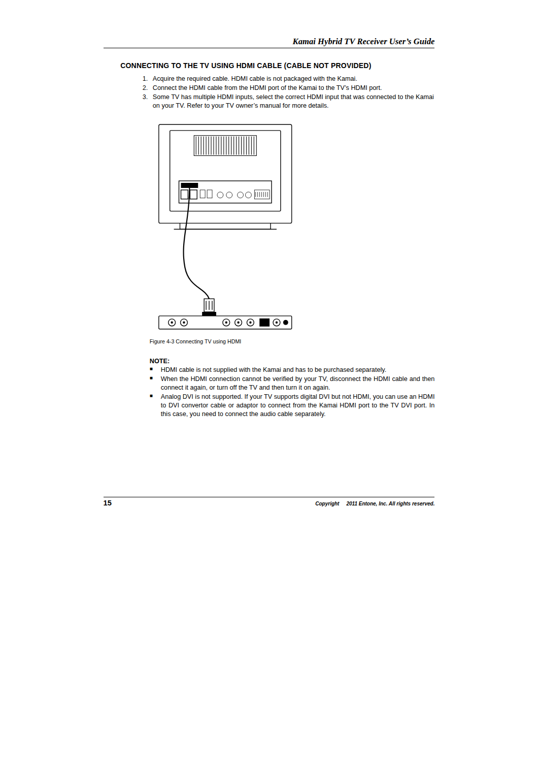Kamai Hybrid TV Receiver User’s Guide
CONNECTING TO THE TV USING HDMI CABLE (CABLE NOT PROVIDED)
Acquire the required cable. HDMI cable is not packaged with the Kamai.
Connect the HDMI cable from the HDMI port of the Kamai to the TV’s HDMI port.
Some TV has multiple HDMI inputs, select the correct HDMI input that was connected to the Kamai on your TV. Refer to your TV owner’s manual for more details.
Figure 4-3 Connecting TV using HDMI
NOTE:
HDMI cable is not supplied with the Kamai and has to be purchased separately.
When the HDMI connection cannot be verified by your TV, disconnect the HDMI cable and then connect it again, or turn off the TV and then turn it on again.
Analog DVI is not supported. If your TV supports digital DVI but not HDMI, you can use an HDMI to DVI convertor cable or adaptor to connect from the Kamai HDMI port to the TV DVI port. In this case, you need to connect the audio cable separately.
15 Copyright 2011 Entone, Inc. All rights reserved.